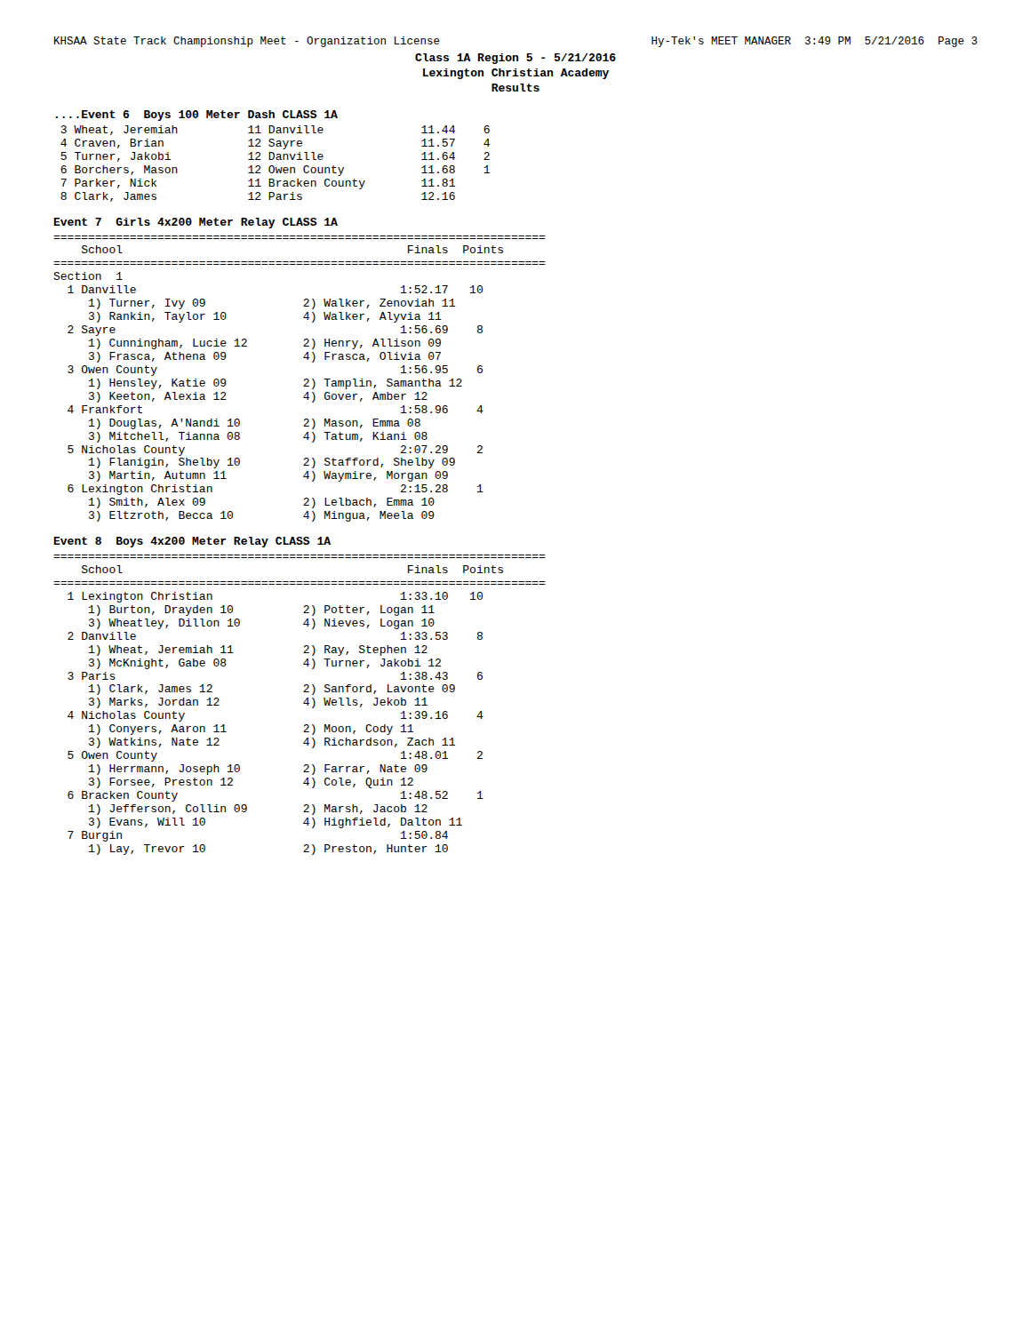KHSAA State Track Championship Meet - Organization License Hy-Tek's MEET MANAGER 3:49 PM 5/21/2016 Page 3
Class 1A Region 5 - 5/21/2016
Lexington Christian Academy
Results
....Event 6 Boys 100 Meter Dash CLASS 1A
 3 Wheat, Jeremiah          11 Danville              11.44    6
 4 Craven, Brian            12 Sayre                 11.57    4
 5 Turner, Jakobi           12 Danville              11.64    2
 6 Borchers, Mason          12 Owen County           11.68    1
 7 Parker, Nick             11 Bracken County        11.81
 8 Clark, James             12 Paris                 12.16
Event 7 Girls 4x200 Meter Relay CLASS 1A
=======================================================================
    School                                         Finals  Points
=======================================================================
Section  1
  1 Danville                                      1:52.17   10
     1) Turner, Ivy 09              2) Walker, Zenoviah 11
     3) Rankin, Taylor 10           4) Walker, Alyvia 11
  2 Sayre                                         1:56.69    8
     1) Cunningham, Lucie 12        2) Henry, Allison 09
     3) Frasca, Athena 09           4) Frasca, Olivia 07
  3 Owen County                                   1:56.95    6
     1) Hensley, Katie 09           2) Tamplin, Samantha 12
     3) Keeton, Alexia 12           4) Gover, Amber 12
  4 Frankfort                                     1:58.96    4
     1) Douglas, A'Nandi 10         2) Mason, Emma 08
     3) Mitchell, Tianna 08         4) Tatum, Kiani 08
  5 Nicholas County                               2:07.29    2
     1) Flanigin, Shelby 10         2) Stafford, Shelby 09
     3) Martin, Autumn 11           4) Waymire, Morgan 09
  6 Lexington Christian                           2:15.28    1
     1) Smith, Alex 09              2) Lelbach, Emma 10
     3) Eltzroth, Becca 10          4) Mingua, Meela 09
Event 8 Boys 4x200 Meter Relay CLASS 1A
=======================================================================
    School                                         Finals  Points
=======================================================================
  1 Lexington Christian                           1:33.10   10
     1) Burton, Drayden 10          2) Potter, Logan 11
     3) Wheatley, Dillon 10         4) Nieves, Logan 10
  2 Danville                                      1:33.53    8
     1) Wheat, Jeremiah 11          2) Ray, Stephen 12
     3) McKnight, Gabe 08           4) Turner, Jakobi 12
  3 Paris                                         1:38.43    6
     1) Clark, James 12             2) Sanford, Lavonte 09
     3) Marks, Jordan 12            4) Wells, Jekob 11
  4 Nicholas County                               1:39.16    4
     1) Conyers, Aaron 11           2) Moon, Cody 11
     3) Watkins, Nate 12            4) Richardson, Zach 11
  5 Owen County                                   1:48.01    2
     1) Herrmann, Joseph 10         2) Farrar, Nate 09
     3) Forsee, Preston 12          4) Cole, Quin 12
  6 Bracken County                                1:48.52    1
     1) Jefferson, Collin 09        2) Marsh, Jacob 12
     3) Evans, Will 10              4) Highfield, Dalton 11
  7 Burgin                                        1:50.84
     1) Lay, Trevor 10              2) Preston, Hunter 10